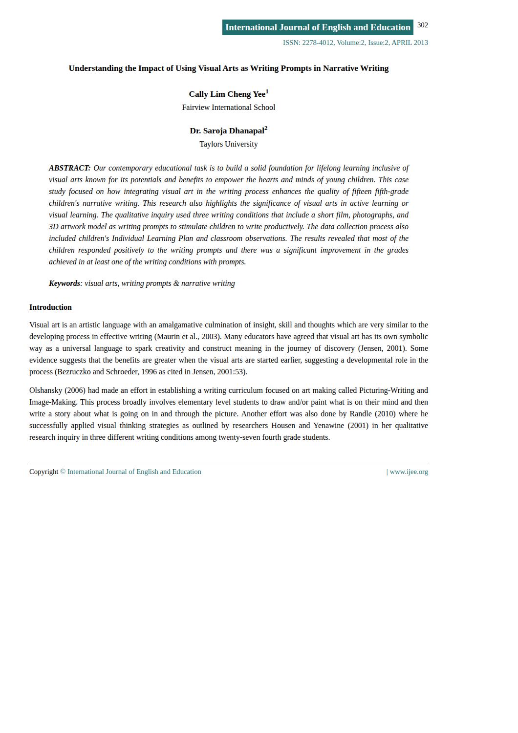International Journal of English and Education 302
ISSN: 2278-4012, Volume:2, Issue:2, APRIL 2013
Understanding the Impact of Using Visual Arts as Writing Prompts in Narrative Writing
Cally Lim Cheng Yee1
Fairview International School
Dr. Saroja Dhanapal2
Taylors University
ABSTRACT: Our contemporary educational task is to build a solid foundation for lifelong learning inclusive of visual arts known for its potentials and benefits to empower the hearts and minds of young children. This case study focused on how integrating visual art in the writing process enhances the quality of fifteen fifth-grade children's narrative writing. This research also highlights the significance of visual arts in active learning or visual learning. The qualitative inquiry used three writing conditions that include a short film, photographs, and 3D artwork model as writing prompts to stimulate children to write productively. The data collection process also included children's Individual Learning Plan and classroom observations. The results revealed that most of the children responded positively to the writing prompts and there was a significant improvement in the grades achieved in at least one of the writing conditions with prompts.
Keywords: visual arts, writing prompts & narrative writing
Introduction
Visual art is an artistic language with an amalgamative culmination of insight, skill and thoughts which are very similar to the developing process in effective writing (Maurin et al., 2003). Many educators have agreed that visual art has its own symbolic way as a universal language to spark creativity and construct meaning in the journey of discovery (Jensen, 2001). Some evidence suggests that the benefits are greater when the visual arts are started earlier, suggesting a developmental role in the process (Bezruczko and Schroeder, 1996 as cited in Jensen, 2001:53).
Olshansky (2006) had made an effort in establishing a writing curriculum focused on art making called Picturing-Writing and Image-Making. This process broadly involves elementary level students to draw and/or paint what is on their mind and then write a story about what is going on in and through the picture. Another effort was also done by Randle (2010) where he successfully applied visual thinking strategies as outlined by researchers Housen and Yenawine (2001) in her qualitative research inquiry in three different writing conditions among twenty-seven fourth grade students.
Copyright © International Journal of English and Education
| www.ijee.org